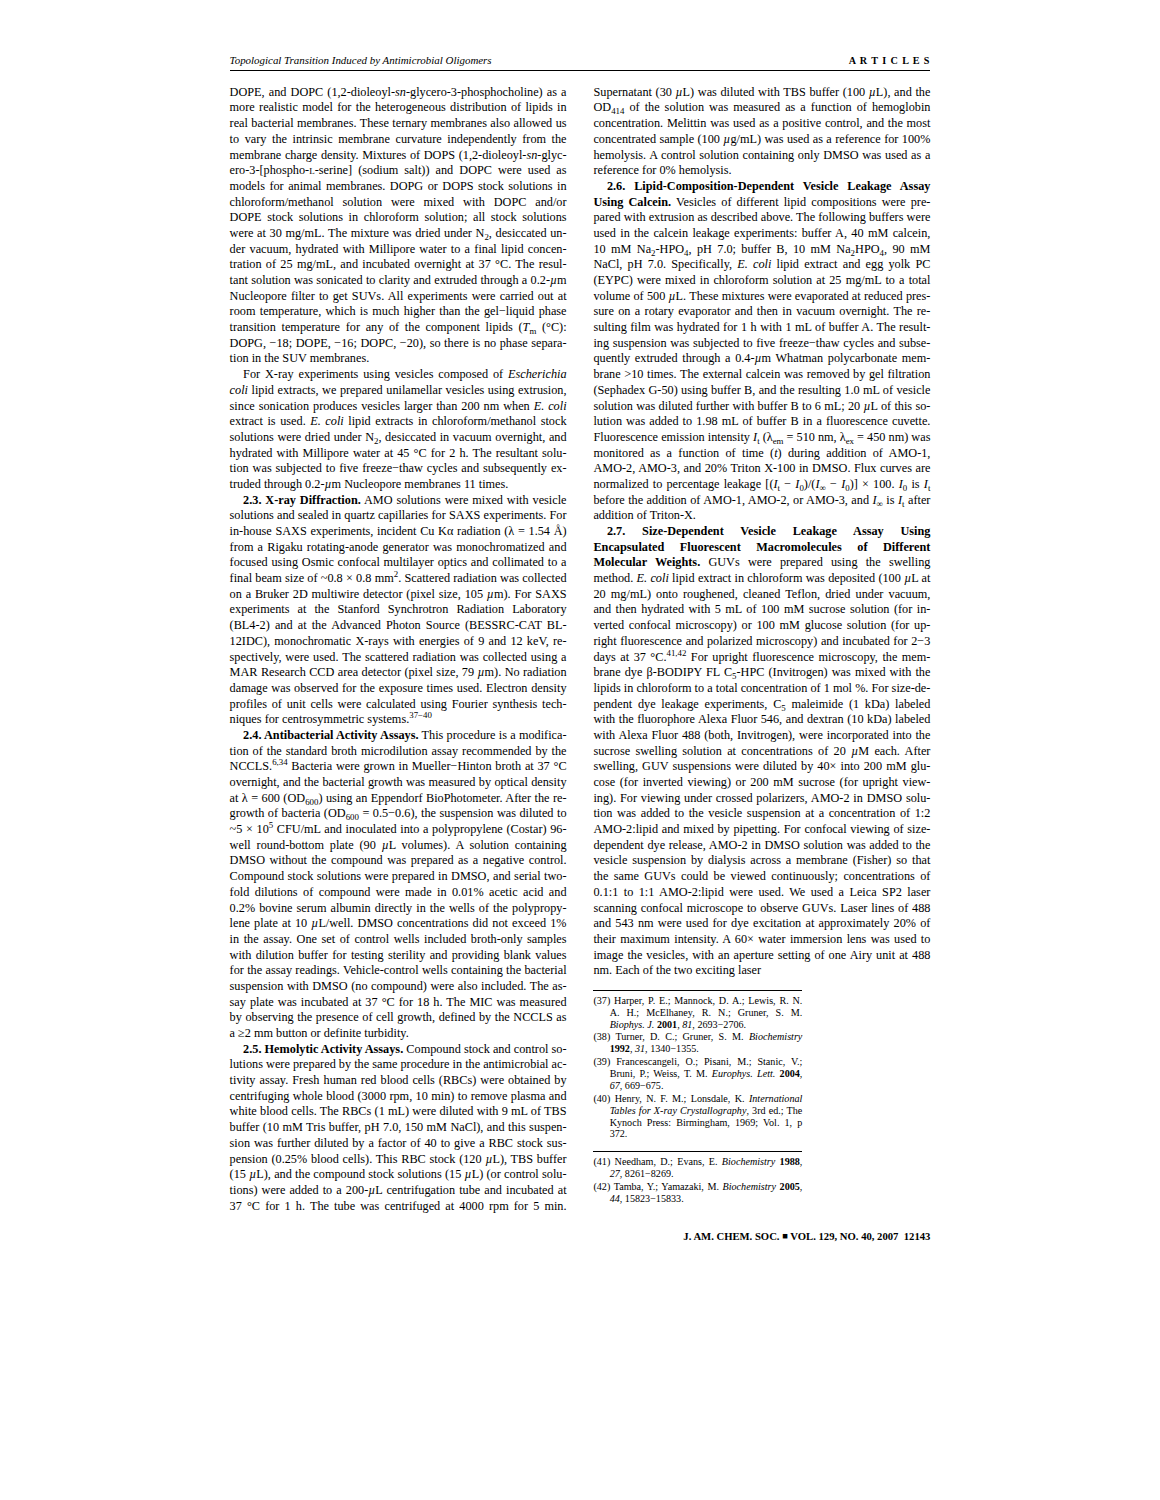Topological Transition Induced by Antimicrobial Oligomers
A R T I C L E S
DOPE, and DOPC (1,2-dioleoyl-sn-glycero-3-phosphocholine) as a more realistic model for the heterogeneous distribution of lipids in real bacterial membranes. These ternary membranes also allowed us to vary the intrinsic membrane curvature independently from the membrane charge density. Mixtures of DOPS (1,2-dioleoyl-sn-glycero-3-[phospho-l-serine] (sodium salt)) and DOPC were used as models for animal membranes. DOPG or DOPS stock solutions in chloroform/methanol solution were mixed with DOPC and/or DOPE stock solutions in chloroform solution; all stock solutions were at 30 mg/mL. The mixture was dried under N2, desiccated under vacuum, hydrated with Millipore water to a final lipid concentration of 25 mg/mL, and incubated overnight at 37 °C. The resultant solution was sonicated to clarity and extruded through a 0.2-µm Nucleopore filter to get SUVs. All experiments were carried out at room temperature, which is much higher than the gel−liquid phase transition temperature for any of the component lipids (Tm (°C): DOPG, −18; DOPE, −16; DOPC, −20), so there is no phase separation in the SUV membranes.
For X-ray experiments using vesicles composed of Escherichia coli lipid extracts, we prepared unilamellar vesicles using extrusion, since sonication produces vesicles larger than 200 nm when E. coli extract is used. E. coli lipid extracts in chloroform/methanol stock solutions were dried under N2, desiccated in vacuum overnight, and hydrated with Millipore water at 45 °C for 2 h. The resultant solution was subjected to five freeze−thaw cycles and subsequently extruded through 0.2-µm Nucleopore membranes 11 times.
2.3. X-ray Diffraction. AMO solutions were mixed with vesicle solutions and sealed in quartz capillaries for SAXS experiments. For in-house SAXS experiments, incident Cu Kα radiation (λ = 1.54 Å) from a Rigaku rotating-anode generator was monochromatized and focused using Osmic confocal multilayer optics and collimated to a final beam size of ~0.8 × 0.8 mm2. Scattered radiation was collected on a Bruker 2D multiwire detector (pixel size, 105 µm). For SAXS experiments at the Stanford Synchrotron Radiation Laboratory (BL4-2) and at the Advanced Photon Source (BESSRC-CAT BL-12IDC), monochromatic X-rays with energies of 9 and 12 keV, respectively, were used. The scattered radiation was collected using a MAR Research CCD area detector (pixel size, 79 µm). No radiation damage was observed for the exposure times used. Electron density profiles of unit cells were calculated using Fourier synthesis techniques for centrosymmetric systems.37−40
2.4. Antibacterial Activity Assays. This procedure is a modification of the standard broth microdilution assay recommended by the NCCLS.6,34 Bacteria were grown in Mueller−Hinton broth at 37 °C overnight, and the bacterial growth was measured by optical density at λ = 600 (OD600) using an Eppendorf BioPhotometer. After the regrowth of bacteria (OD600 = 0.5−0.6), the suspension was diluted to ~5 × 105 CFU/mL and inoculated into a polypropylene (Costar) 96-well round-bottom plate (90 µ L volumes). A solution containing DMSO without the compound was prepared as a negative control. Compound stock solutions were prepared in DMSO, and serial two-fold dilutions of compound were made in 0.01% acetic acid and 0.2% bovine serum albumin directly in the wells of the polypropylene plate at 10 µ L/well. DMSO concentrations did not exceed 1% in the assay. One set of control wells included broth-only samples with dilution buffer for testing sterility and providing blank values for the assay readings. Vehicle-control wells containing the bacterial suspension with DMSO (no compound) were also included. The assay plate was incubated at 37 °C for 18 h. The MIC was measured by observing the presence of cell growth, defined by the NCCLS as a ≥2 mm button or definite turbidity.
2.5. Hemolytic Activity Assays. Compound stock and control solutions were prepared by the same procedure in the antimicrobial activity assay. Fresh human red blood cells (RBCs) were obtained by centrifuging whole blood (3000 rpm, 10 min) to remove plasma and white blood cells. The RBCs (1 mL) were diluted with 9 mL of TBS buffer (10 mM Tris buffer, pH 7.0, 150 mM NaCl), and this suspension was further diluted by a factor of 40 to give a RBC stock suspension (0.25% blood cells). This RBC stock (120 µ L), TBS buffer (15 µ L), and the compound stock solutions (15 µ L) (or control solutions) were added to a 200-µ L centrifugation tube and incubated at 37 °C for 1 h. The tube was centrifuged at 4000 rpm for 5 min. Supernatant (30 µ L) was diluted with TBS buffer (100 µ L), and the OD414 of the solution was measured as a function of hemoglobin concentration. Melittin was used as a positive control, and the most concentrated sample (100 µg/mL) was used as a reference for 100% hemolysis. A control solution containing only DMSO was used as a reference for 0% hemolysis.
2.6. Lipid-Composition-Dependent Vesicle Leakage Assay Using Calcein. Vesicles of different lipid compositions were prepared with extrusion as described above. The following buffers were used in the calcein leakage experiments: buffer A, 40 mM calcein, 10 mM Na2-HPO4, pH 7.0; buffer B, 10 mM Na2HPO4, 90 mM NaCl, pH 7.0. Specifically, E. coli lipid extract and egg yolk PC (EYPC) were mixed in chloroform solution at 25 mg/mL to a total volume of 500 µ L. These mixtures were evaporated at reduced pressure on a rotary evaporator and then in vacuum overnight. The resulting film was hydrated for 1 h with 1 mL of buffer A. The resulting suspension was subjected to five freeze−thaw cycles and subsequently extruded through a 0.4-µm Whatman polycarbonate membrane >10 times. The external calcein was removed by gel filtration (Sephadex G-50) using buffer B, and the resulting 1.0 mL of vesicle solution was diluted further with buffer B to 6 mL; 20 µ L of this solution was added to 1.98 mL of buffer B in a fluorescence cuvette. Fluorescence emission intensity It (λem = 510 nm, λex = 450 nm) was monitored as a function of time (t) during addition of AMO-1, AMO-2, AMO-3, and 20% Triton X-100 in DMSO. Flux curves are normalized to percentage leakage [(It − I0)/(I∞ − I0)] × 100. I0 is It before the addition of AMO-1, AMO-2, or AMO-3, and I∞ is It after addition of Triton-X.
2.7. Size-Dependent Vesicle Leakage Assay Using Encapsulated Fluorescent Macromolecules of Different Molecular Weights. GUVs were prepared using the swelling method. E. coli lipid extract in chloroform was deposited (100 µ L at 20 mg/mL) onto roughened, cleaned Teflon, dried under vacuum, and then hydrated with 5 mL of 100 mM sucrose solution (for inverted confocal microscopy) or 100 mM glucose solution (for upright fluorescence and polarized microscopy) and incubated for 2−3 days at 37 °C.41,42 For upright fluorescence microscopy, the membrane dye β-BODIPY FL C5-HPC (Invitrogen) was mixed with the lipids in chloroform to a total concentration of 1 mol %. For size-dependent dye leakage experiments, C5 maleimide (1 kDa) labeled with the fluorophore Alexa Fluor 546, and dextran (10 kDa) labeled with Alexa Fluor 488 (both, Invitrogen), were incorporated into the sucrose swelling solution at concentrations of 20 µ M each. After swelling, GUV suspensions were diluted by 40× into 200 mM glucose (for inverted viewing) or 200 mM sucrose (for upright viewing). For viewing under crossed polarizers, AMO-2 in DMSO solution was added to the vesicle suspension at a concentration of 1:2 AMO-2:lipid and mixed by pipetting. For confocal viewing of size-dependent dye release, AMO-2 in DMSO solution was added to the vesicle suspension by dialysis across a membrane (Fisher) so that the same GUVs could be viewed continuously; concentrations of 0.1:1 to 1:1 AMO-2:lipid were used. We used a Leica SP2 laser scanning confocal microscope to observe GUVs. Laser lines of 488 and 543 nm were used for dye excitation at approximately 20% of their maximum intensity. A 60× water immersion lens was used to image the vesicles, with an aperture setting of one Airy unit at 488 nm. Each of the two exciting laser
(37) Harper, P. E.; Mannock, D. A.; Lewis, R. N. A. H.; McElhaney, R. N.; Gruner, S. M. Biophys. J. 2001, 81, 2693−2706.
(38) Turner, D. C.; Gruner, S. M. Biochemistry 1992, 31, 1340−1355.
(39) Francescangeli, O.; Pisani, M.; Stanic, V.; Bruni, P.; Weiss, T. M. Europhys. Lett. 2004, 67, 669−675.
(40) Henry, N. F. M.; Lonsdale, K. International Tables for X-ray Crystallography, 3rd ed.; The Kynoch Press: Birmingham, 1969; Vol. 1, p 372.
(41) Needham, D.; Evans, E. Biochemistry 1988, 27, 8261−8269.
(42) Tamba, Y.; Yamazaki, M. Biochemistry 2005, 44, 15823−15833.
J. AM. CHEM. SOC. ■ VOL. 129, NO. 40, 2007 12143